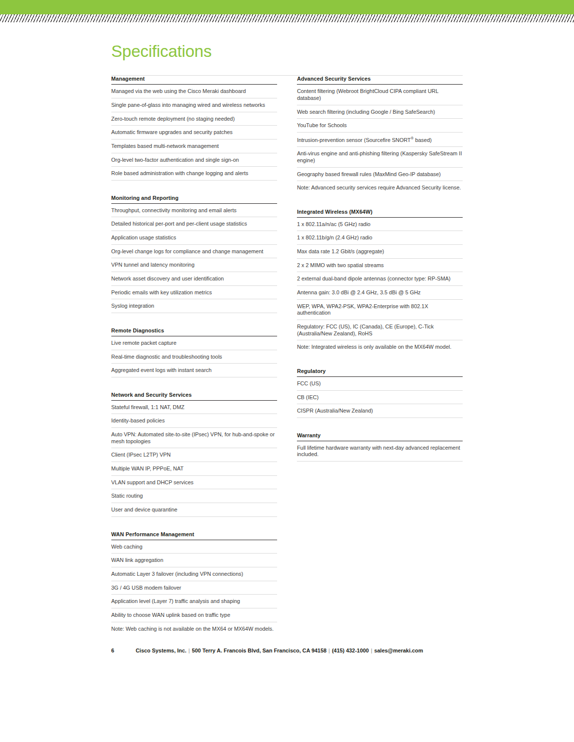Specifications
| Management |
| --- |
| Managed via the web using the Cisco Meraki dashboard |
| Single pane-of-glass into managing wired and wireless networks |
| Zero-touch remote deployment (no staging needed) |
| Automatic firmware upgrades and security patches |
| Templates based multi-network management |
| Org-level two-factor authentication and single sign-on |
| Role based administration with change logging and alerts |
| Monitoring and Reporting |
| --- |
| Throughput, connectivity monitoring and email alerts |
| Detailed historical per-port and per-client usage statistics |
| Application usage statistics |
| Org-level change logs for compliance and change management |
| VPN tunnel and latency monitoring |
| Network asset discovery and user identification |
| Periodic emails with key utilization metrics |
| Syslog integration |
| Remote Diagnostics |
| --- |
| Live remote packet capture |
| Real-time diagnostic and troubleshooting tools |
| Aggregated event logs with instant search |
| Network and Security Services |
| --- |
| Stateful firewall, 1:1 NAT, DMZ |
| Identity-based policies |
| Auto VPN: Automated site-to-site (IPsec) VPN, for hub-and-spoke or mesh topologies |
| Client (IPsec L2TP) VPN |
| Multiple WAN IP, PPPoE, NAT |
| VLAN support and DHCP services |
| Static routing |
| User and device quarantine |
| WAN Performance Management |
| --- |
| Web caching |
| WAN link aggregation |
| Automatic Layer 3 failover (including VPN connections) |
| 3G / 4G USB modem failover |
| Application level (Layer 7) traffic analysis and shaping |
| Ability to choose WAN uplink based on traffic type |
| Note: Web caching is not available on the MX64 or MX64W models. |
| Advanced Security Services |
| --- |
| Content filtering (Webroot BrightCloud CIPA compliant URL database) |
| Web search filtering (including Google / Bing SafeSearch) |
| YouTube for Schools |
| Intrusion-prevention sensor (Sourcefire SNORT ® based) |
| Anti-virus engine and anti-phishing filtering (Kaspersky SafeStream II engine) |
| Geography based firewall rules (MaxMind Geo-IP database) |
| Note: Advanced security services require Advanced Security license. |
| Integrated Wireless (MX64W) |
| --- |
| 1 x 802.11a/n/ac (5 GHz) radio |
| 1 x 802.11b/g/n (2.4 GHz) radio |
| Max data rate 1.2 Gbit/s (aggregate) |
| 2 x 2 MIMO with two spatial streams |
| 2 external dual-band dipole antennas (connector type: RP-SMA) |
| Antenna gain: 3.0 dBi @ 2.4 GHz, 3.5 dBi @ 5 GHz |
| WEP, WPA, WPA2-PSK, WPA2-Enterprise with 802.1X authentication |
| Regulatory: FCC (US), IC (Canada), CE (Europe), C-Tick (Australia/New Zealand), RoHS |
| Note: Integrated wireless is only available on the MX64W model. |
| Regulatory |
| --- |
| FCC (US) |
| CB (IEC) |
| CISPR (Australia/New Zealand) |
| Warranty |
| --- |
| Full lifetime hardware warranty with next-day advanced replacement included. |
6 Cisco Systems, Inc.|500 Terry A. Francois Blvd, San Francisco, CA 94158|(415) 432-1000|sales@meraki.com